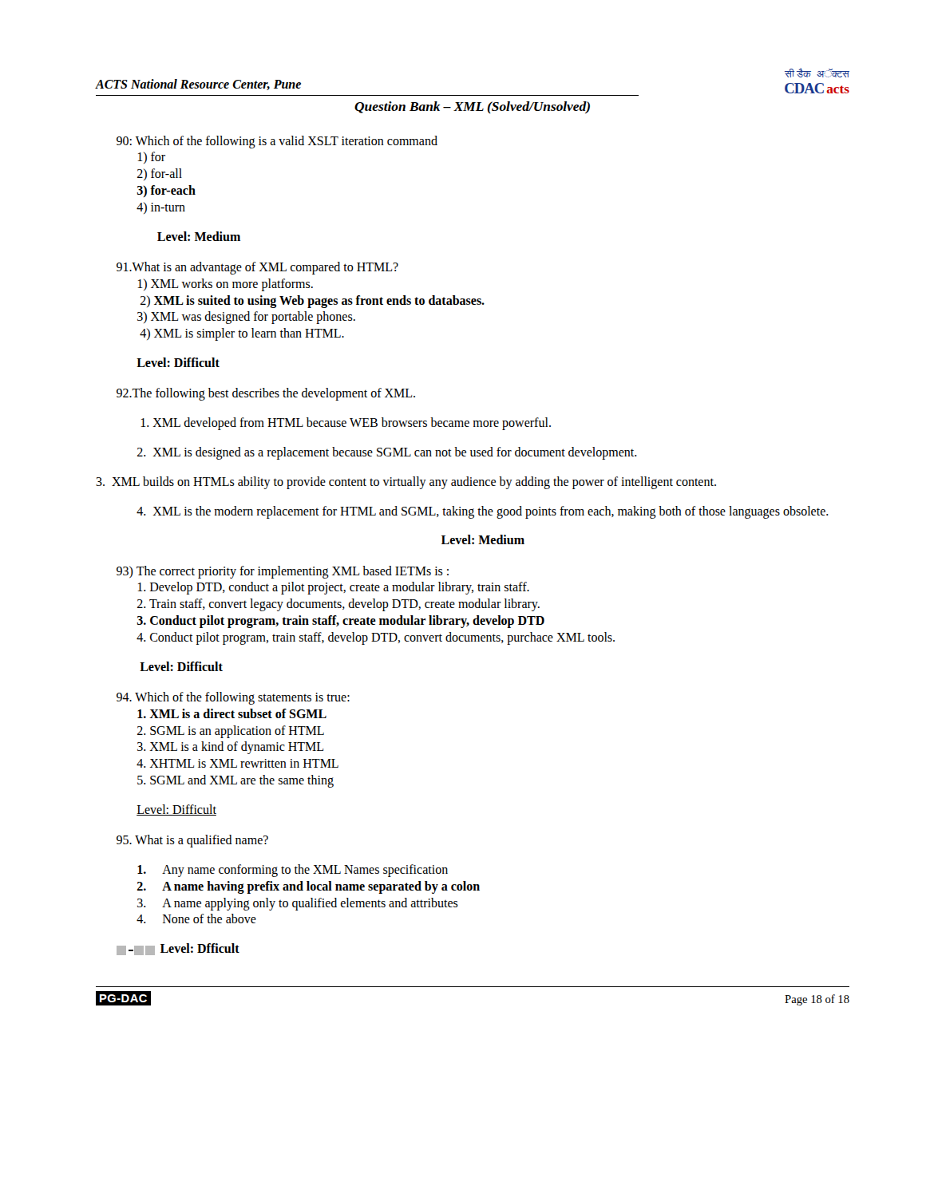सी डैक अॅक्टस
CDAC acts
ACTS National Resource Center, Pune
Question Bank – XML (Solved/Unsolved)
90: Which of the following is a valid XSLT iteration command
1) for
2) for-all
3) for-each
4) in-turn
Level: Medium
91.What is an advantage of XML compared to HTML?
1) XML works on more platforms.
2) XML is suited to using Web pages as front ends to databases.
3) XML was designed for portable phones.
4) XML is simpler to learn than HTML.
Level: Difficult
92.The following best describes the development of XML.
1. XML developed from HTML because WEB browsers became more powerful.
2. XML is designed as a replacement because SGML can not be used for document development.
3. XML builds on HTMLs ability to provide content to virtually any audience by adding the power of intelligent content.
4. XML is the modern replacement for HTML and SGML, taking the good points from each, making both of those languages obsolete.
Level: Medium
93) The correct priority for implementing XML based IETMs is :
1. Develop DTD, conduct a pilot project, create a modular library, train staff.
2. Train staff, convert legacy documents, develop DTD, create modular library.
3. Conduct pilot program, train staff, create modular library, develop DTD
4. Conduct pilot program, train staff, develop DTD, convert documents, purchace XML tools.
Level: Difficult
94. Which of the following statements is true:
1. XML is a direct subset of SGML
2. SGML is an application of HTML
3. XML is a kind of dynamic HTML
4. XHTML is XML rewritten in HTML
5. SGML and XML are the same thing
Level: Difficult
95. What is a qualified name?
1. Any name conforming to the XML Names specification
2. A name having prefix and local name separated by a colon
3. A name applying only to qualified elements and attributes
4. None of the above
Level: Dfficult
PG-DAC Page 18 of 18